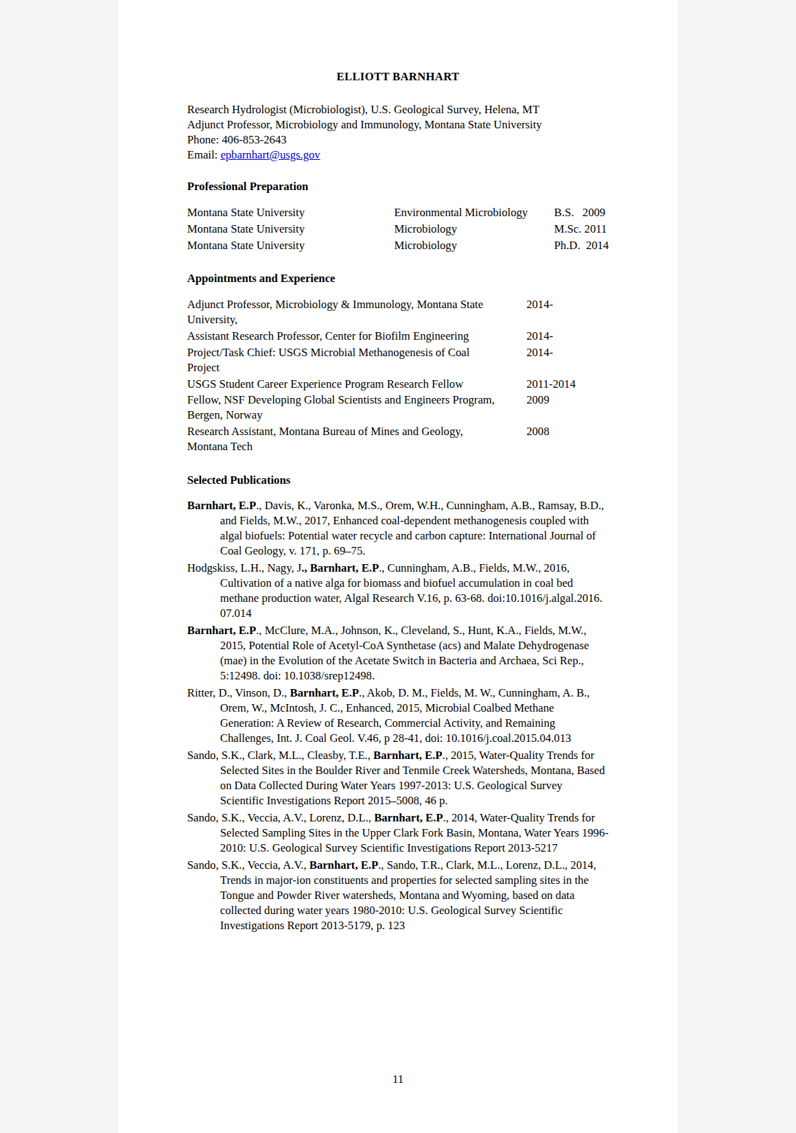ELLIOTT BARNHART
Research Hydrologist (Microbiologist), U.S. Geological Survey, Helena, MT
Adjunct Professor, Microbiology and Immunology, Montana State University
Phone: 406-853-2643
Email: epbarnhart@usgs.gov
Professional Preparation
| Montana State University | Environmental Microbiology | B.S. 2009 |
| Montana State University | Microbiology | M.Sc. 2011 |
| Montana State University | Microbiology | Ph.D. 2014 |
Appointments and Experience
| Adjunct Professor, Microbiology & Immunology, Montana State University, | 2014- |
| Assistant Research Professor, Center for Biofilm Engineering | 2014- |
| Project/Task Chief: USGS Microbial Methanogenesis of Coal Project | 2014- |
| USGS Student Career Experience Program Research Fellow | 2011-2014 |
| Fellow, NSF Developing Global Scientists and Engineers Program, Bergen, Norway | 2009 |
| Research Assistant, Montana Bureau of Mines and Geology, Montana Tech | 2008 |
Selected Publications
Barnhart, E.P., Davis, K., Varonka, M.S., Orem, W.H., Cunningham, A.B., Ramsay, B.D., and Fields, M.W., 2017, Enhanced coal-dependent methanogenesis coupled with algal biofuels: Potential water recycle and carbon capture: International Journal of Coal Geology, v. 171, p. 69–75.
Hodgskiss, L.H., Nagy, J., Barnhart, E.P., Cunningham, A.B., Fields, M.W., 2016, Cultivation of a native alga for biomass and biofuel accumulation in coal bed methane production water, Algal Research V.16, p. 63-68. doi:10.1016/j.algal.2016. 07.014
Barnhart, E.P., McClure, M.A., Johnson, K., Cleveland, S., Hunt, K.A., Fields, M.W., 2015, Potential Role of Acetyl-CoA Synthetase (acs) and Malate Dehydrogenase (mae) in the Evolution of the Acetate Switch in Bacteria and Archaea, Sci Rep., 5:12498. doi: 10.1038/srep12498.
Ritter, D., Vinson, D., Barnhart, E.P., Akob, D. M., Fields, M. W., Cunningham, A. B., Orem, W., McIntosh, J. C., Enhanced, 2015, Microbial Coalbed Methane Generation: A Review of Research, Commercial Activity, and Remaining Challenges, Int. J. Coal Geol. V.46, p 28-41, doi: 10.1016/j.coal.2015.04.013
Sando, S.K., Clark, M.L., Cleasby, T.E., Barnhart, E.P., 2015, Water-Quality Trends for Selected Sites in the Boulder River and Tenmile Creek Watersheds, Montana, Based on Data Collected During Water Years 1997-2013: U.S. Geological Survey Scientific Investigations Report 2015–5008, 46 p.
Sando, S.K., Veccia, A.V., Lorenz, D.L., Barnhart, E.P., 2014, Water-Quality Trends for Selected Sampling Sites in the Upper Clark Fork Basin, Montana, Water Years 1996-2010: U.S. Geological Survey Scientific Investigations Report 2013-5217
Sando, S.K., Veccia, A.V., Barnhart, E.P., Sando, T.R., Clark, M.L., Lorenz, D.L., 2014, Trends in major-ion constituents and properties for selected sampling sites in the Tongue and Powder River watersheds, Montana and Wyoming, based on data collected during water years 1980-2010: U.S. Geological Survey Scientific Investigations Report 2013-5179, p. 123
11